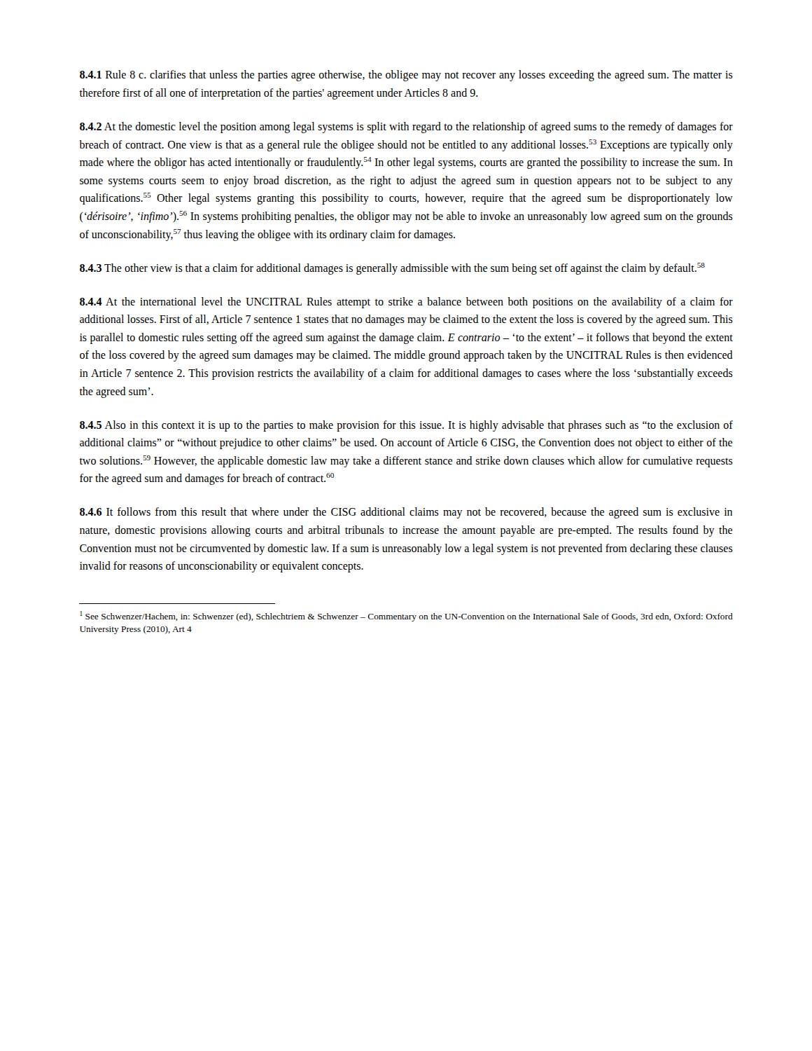8.4.1 Rule 8 c. clarifies that unless the parties agree otherwise, the obligee may not recover any losses exceeding the agreed sum. The matter is therefore first of all one of interpretation of the parties' agreement under Articles 8 and 9.
8.4.2 At the domestic level the position among legal systems is split with regard to the relationship of agreed sums to the remedy of damages for breach of contract. One view is that as a general rule the obligee should not be entitled to any additional losses.53 Exceptions are typically only made where the obligor has acted intentionally or fraudulently.54 In other legal systems, courts are granted the possibility to increase the sum. In some systems courts seem to enjoy broad discretion, as the right to adjust the agreed sum in question appears not to be subject to any qualifications.55 Other legal systems granting this possibility to courts, however, require that the agreed sum be disproportionately low (‘dérisoire’, ‘infimo’).56 In systems prohibiting penalties, the obligor may not be able to invoke an unreasonably low agreed sum on the grounds of unconscionability,57 thus leaving the obligee with its ordinary claim for damages.
8.4.3 The other view is that a claim for additional damages is generally admissible with the sum being set off against the claim by default.58
8.4.4 At the international level the UNCITRAL Rules attempt to strike a balance between both positions on the availability of a claim for additional losses. First of all, Article 7 sentence 1 states that no damages may be claimed to the extent the loss is covered by the agreed sum. This is parallel to domestic rules setting off the agreed sum against the damage claim. E contrario – ‘to the extent’ – it follows that beyond the extent of the loss covered by the agreed sum damages may be claimed. The middle ground approach taken by the UNCITRAL Rules is then evidenced in Article 7 sentence 2. This provision restricts the availability of a claim for additional damages to cases where the loss ‘substantially exceeds the agreed sum’.
8.4.5 Also in this context it is up to the parties to make provision for this issue. It is highly advisable that phrases such as “to the exclusion of additional claims” or “without prejudice to other claims” be used. On account of Article 6 CISG, the Convention does not object to either of the two solutions.59 However, the applicable domestic law may take a different stance and strike down clauses which allow for cumulative requests for the agreed sum and damages for breach of contract.60
8.4.6 It follows from this result that where under the CISG additional claims may not be recovered, because the agreed sum is exclusive in nature, domestic provisions allowing courts and arbitral tribunals to increase the amount payable are pre-empted. The results found by the Convention must not be circumvented by domestic law. If a sum is unreasonably low a legal system is not prevented from declaring these clauses invalid for reasons of unconscionability or equivalent concepts.
1 See Schwenzer/Hachem, in: Schwenzer (ed), Schlechtriem & Schwenzer – Commentary on the UN-Convention on the International Sale of Goods, 3rd edn, Oxford: Oxford University Press (2010), Art 4